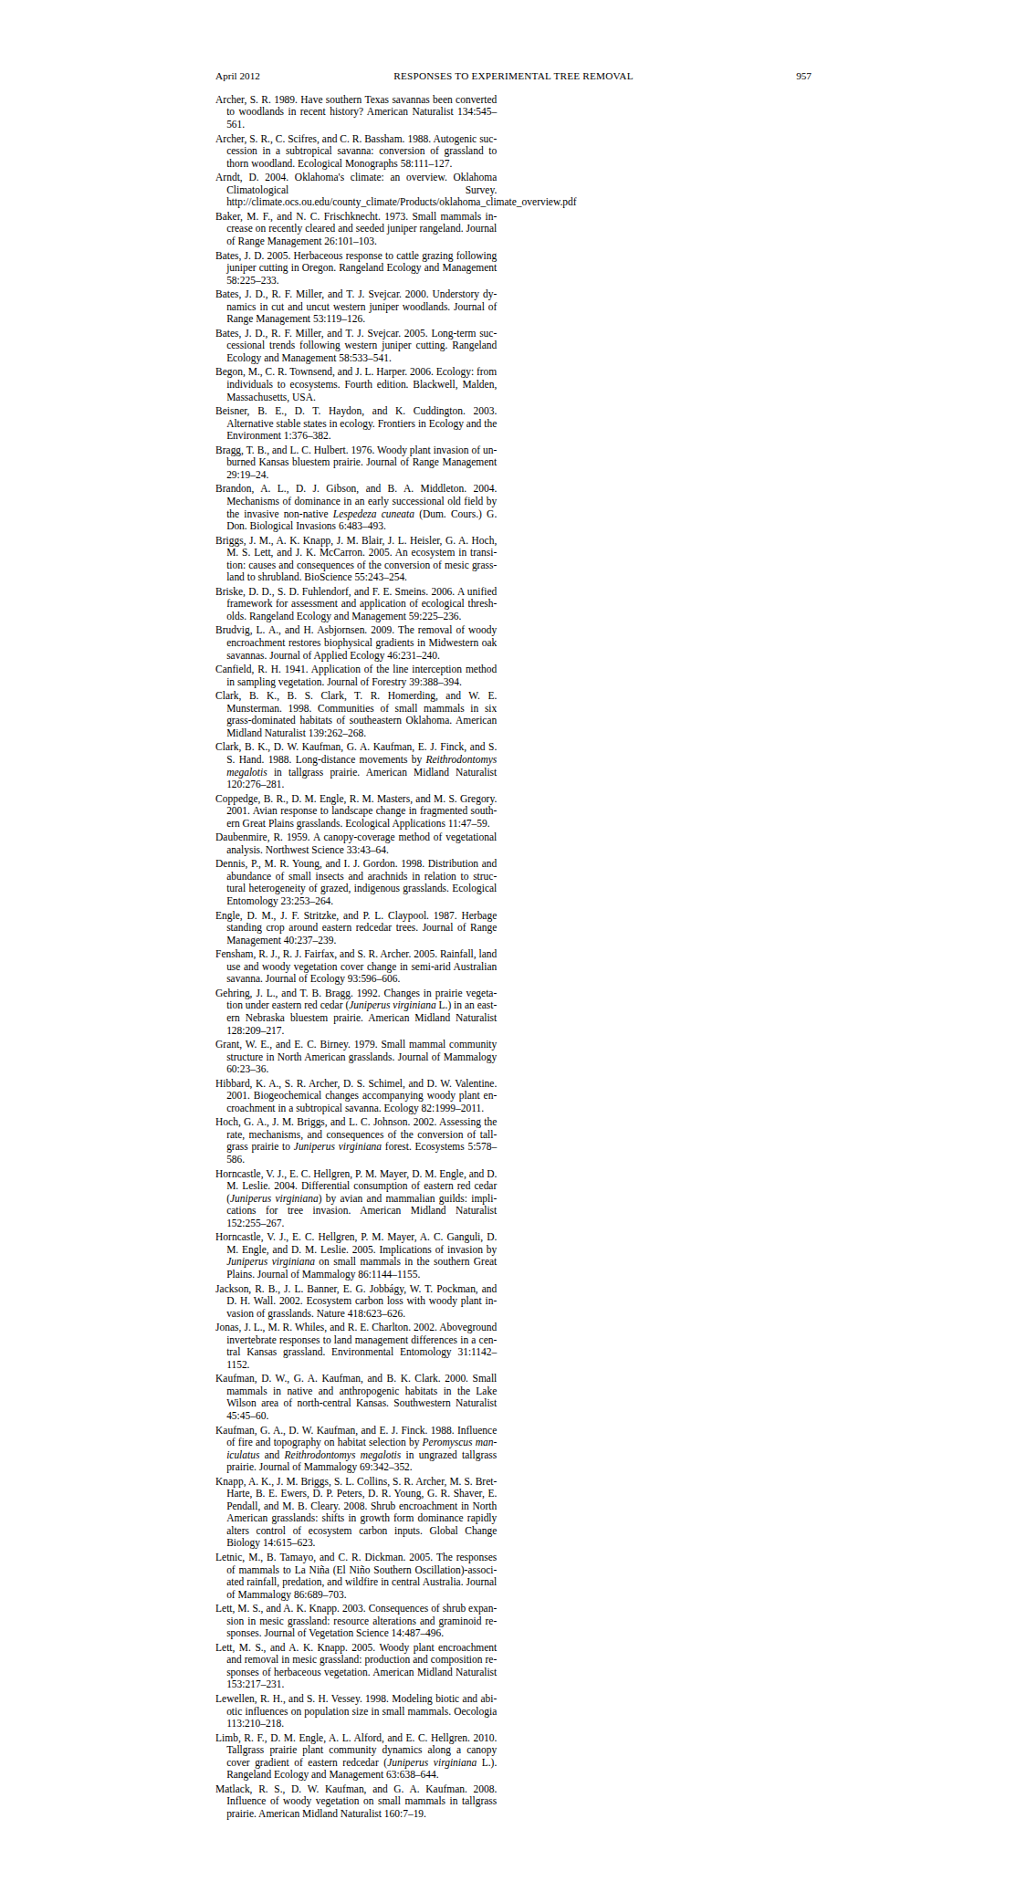April 2012
RESPONSES TO EXPERIMENTAL TREE REMOVAL
957
Archer, S. R. 1989. Have southern Texas savannas been converted to woodlands in recent history? American Naturalist 134:545–561.
Archer, S. R., C. Scifres, and C. R. Bassham. 1988. Autogenic succession in a subtropical savanna: conversion of grassland to thorn woodland. Ecological Monographs 58:111–127.
Arndt, D. 2004. Oklahoma's climate: an overview. Oklahoma Climatological Survey. http://climate.ocs.ou.edu/county_climate/Products/oklahoma_climate_overview.pdf
Baker, M. F., and N. C. Frischknecht. 1973. Small mammals increase on recently cleared and seeded juniper rangeland. Journal of Range Management 26:101–103.
Bates, J. D. 2005. Herbaceous response to cattle grazing following juniper cutting in Oregon. Rangeland Ecology and Management 58:225–233.
Bates, J. D., R. F. Miller, and T. J. Svejcar. 2000. Understory dynamics in cut and uncut western juniper woodlands. Journal of Range Management 53:119–126.
Bates, J. D., R. F. Miller, and T. J. Svejcar. 2005. Long-term successional trends following western juniper cutting. Rangeland Ecology and Management 58:533–541.
Begon, M., C. R. Townsend, and J. L. Harper. 2006. Ecology: from individuals to ecosystems. Fourth edition. Blackwell, Malden, Massachusetts, USA.
Beisner, B. E., D. T. Haydon, and K. Cuddington. 2003. Alternative stable states in ecology. Frontiers in Ecology and the Environment 1:376–382.
Bragg, T. B., and L. C. Hulbert. 1976. Woody plant invasion of unburned Kansas bluestem prairie. Journal of Range Management 29:19–24.
Brandon, A. L., D. J. Gibson, and B. A. Middleton. 2004. Mechanisms of dominance in an early successional old field by the invasive non-native Lespedeza cuneata (Dum. Cours.) G. Don. Biological Invasions 6:483–493.
Briggs, J. M., A. K. Knapp, J. M. Blair, J. L. Heisler, G. A. Hoch, M. S. Lett, and J. K. McCarron. 2005. An ecosystem in transition: causes and consequences of the conversion of mesic grassland to shrubland. BioScience 55:243–254.
Briske, D. D., S. D. Fuhlendorf, and F. E. Smeins. 2006. A unified framework for assessment and application of ecological thresholds. Rangeland Ecology and Management 59:225–236.
Brudvig, L. A., and H. Asbjornsen. 2009. The removal of woody encroachment restores biophysical gradients in Midwestern oak savannas. Journal of Applied Ecology 46:231–240.
Canfield, R. H. 1941. Application of the line interception method in sampling vegetation. Journal of Forestry 39:388–394.
Clark, B. K., B. S. Clark, T. R. Homerding, and W. E. Munsterman. 1998. Communities of small mammals in six grass-dominated habitats of southeastern Oklahoma. American Midland Naturalist 139:262–268.
Clark, B. K., D. W. Kaufman, G. A. Kaufman, E. J. Finck, and S. S. Hand. 1988. Long-distance movements by Reithrodontomys megalotis in tallgrass prairie. American Midland Naturalist 120:276–281.
Coppedge, B. R., D. M. Engle, R. M. Masters, and M. S. Gregory. 2001. Avian response to landscape change in fragmented southern Great Plains grasslands. Ecological Applications 11:47–59.
Daubenmire, R. 1959. A canopy-coverage method of vegetational analysis. Northwest Science 33:43–64.
Dennis, P., M. R. Young, and I. J. Gordon. 1998. Distribution and abundance of small insects and arachnids in relation to structural heterogeneity of grazed, indigenous grasslands. Ecological Entomology 23:253–264.
Engle, D. M., J. F. Stritzke, and P. L. Claypool. 1987. Herbage standing crop around eastern redcedar trees. Journal of Range Management 40:237–239.
Fensham, R. J., R. J. Fairfax, and S. R. Archer. 2005. Rainfall, land use and woody vegetation cover change in semi-arid Australian savanna. Journal of Ecology 93:596–606.
Gehring, J. L., and T. B. Bragg. 1992. Changes in prairie vegetation under eastern red cedar (Juniperus virginiana L.) in an eastern Nebraska bluestem prairie. American Midland Naturalist 128:209–217.
Grant, W. E., and E. C. Birney. 1979. Small mammal community structure in North American grasslands. Journal of Mammalogy 60:23–36.
Hibbard, K. A., S. R. Archer, D. S. Schimel, and D. W. Valentine. 2001. Biogeochemical changes accompanying woody plant encroachment in a subtropical savanna. Ecology 82:1999–2011.
Hoch, G. A., J. M. Briggs, and L. C. Johnson. 2002. Assessing the rate, mechanisms, and consequences of the conversion of tallgrass prairie to Juniperus virginiana forest. Ecosystems 5:578–586.
Horncastle, V. J., E. C. Hellgren, P. M. Mayer, D. M. Engle, and D. M. Leslie. 2004. Differential consumption of eastern red cedar (Juniperus virginiana) by avian and mammalian guilds: implications for tree invasion. American Midland Naturalist 152:255–267.
Horncastle, V. J., E. C. Hellgren, P. M. Mayer, A. C. Ganguli, D. M. Engle, and D. M. Leslie. 2005. Implications of invasion by Juniperus virginiana on small mammals in the southern Great Plains. Journal of Mammalogy 86:1144–1155.
Jackson, R. B., J. L. Banner, E. G. Jobbágy, W. T. Pockman, and D. H. Wall. 2002. Ecosystem carbon loss with woody plant invasion of grasslands. Nature 418:623–626.
Jonas, J. L., M. R. Whiles, and R. E. Charlton. 2002. Aboveground invertebrate responses to land management differences in a central Kansas grassland. Environmental Entomology 31:1142–1152.
Kaufman, D. W., G. A. Kaufman, and B. K. Clark. 2000. Small mammals in native and anthropogenic habitats in the Lake Wilson area of north-central Kansas. Southwestern Naturalist 45:45–60.
Kaufman, G. A., D. W. Kaufman, and E. J. Finck. 1988. Influence of fire and topography on habitat selection by Peromyscus maniculatus and Reithrodontomys megalotis in ungrazed tallgrass prairie. Journal of Mammalogy 69:342–352.
Knapp, A. K., J. M. Briggs, S. L. Collins, S. R. Archer, M. S. Bret-Harte, B. E. Ewers, D. P. Peters, D. R. Young, G. R. Shaver, E. Pendall, and M. B. Cleary. 2008. Shrub encroachment in North American grasslands: shifts in growth form dominance rapidly alters control of ecosystem carbon inputs. Global Change Biology 14:615–623.
Letnic, M., B. Tamayo, and C. R. Dickman. 2005. The responses of mammals to La Niña (El Niño Southern Oscillation)-associated rainfall, predation, and wildfire in central Australia. Journal of Mammalogy 86:689–703.
Lett, M. S., and A. K. Knapp. 2003. Consequences of shrub expansion in mesic grassland: resource alterations and graminoid responses. Journal of Vegetation Science 14:487–496.
Lett, M. S., and A. K. Knapp. 2005. Woody plant encroachment and removal in mesic grassland: production and composition responses of herbaceous vegetation. American Midland Naturalist 153:217–231.
Lewellen, R. H., and S. H. Vessey. 1998. Modeling biotic and abiotic influences on population size in small mammals. Oecologia 113:210–218.
Limb, R. F., D. M. Engle, A. L. Alford, and E. C. Hellgren. 2010. Tallgrass prairie plant community dynamics along a canopy cover gradient of eastern redcedar (Juniperus virginiana L.). Rangeland Ecology and Management 63:638–644.
Matlack, R. S., D. W. Kaufman, and G. A. Kaufman. 2008. Influence of woody vegetation on small mammals in tallgrass prairie. American Midland Naturalist 160:7–19.